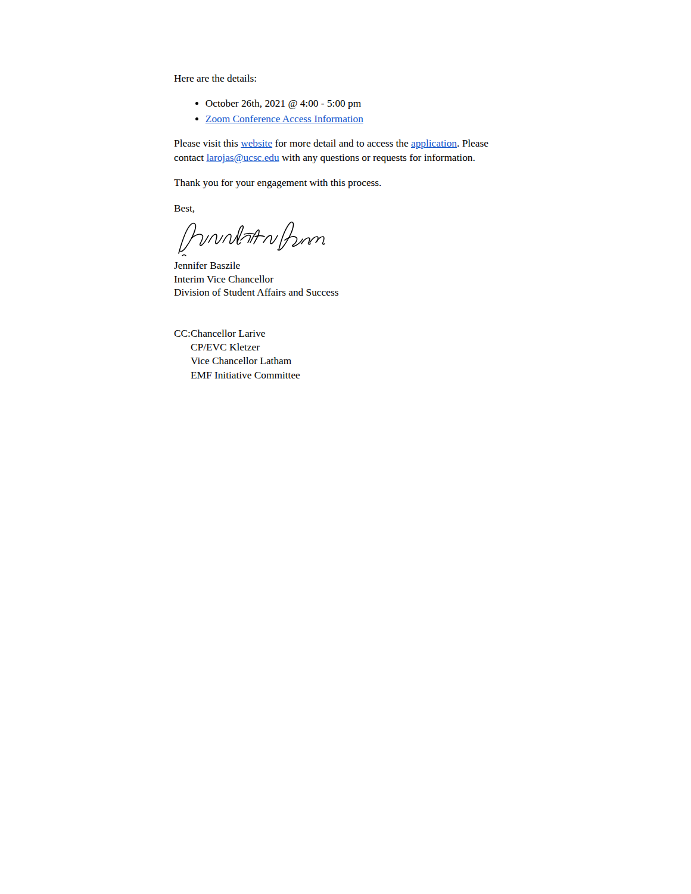Here are the details:
October 26th, 2021 @ 4:00 - 5:00 pm
Zoom Conference Access Information
Please visit this website for more detail and to access the application. Please contact larojas@ucsc.edu with any questions or requests for information.
Thank you for your engagement with this process.
Best,
Jennifer Baszile
Interim Vice Chancellor
Division of Student Affairs and Success
| CC: | Chancellor Larive CP/EVC Kletzer Vice Chancellor Latham EMF Initiative Committee |